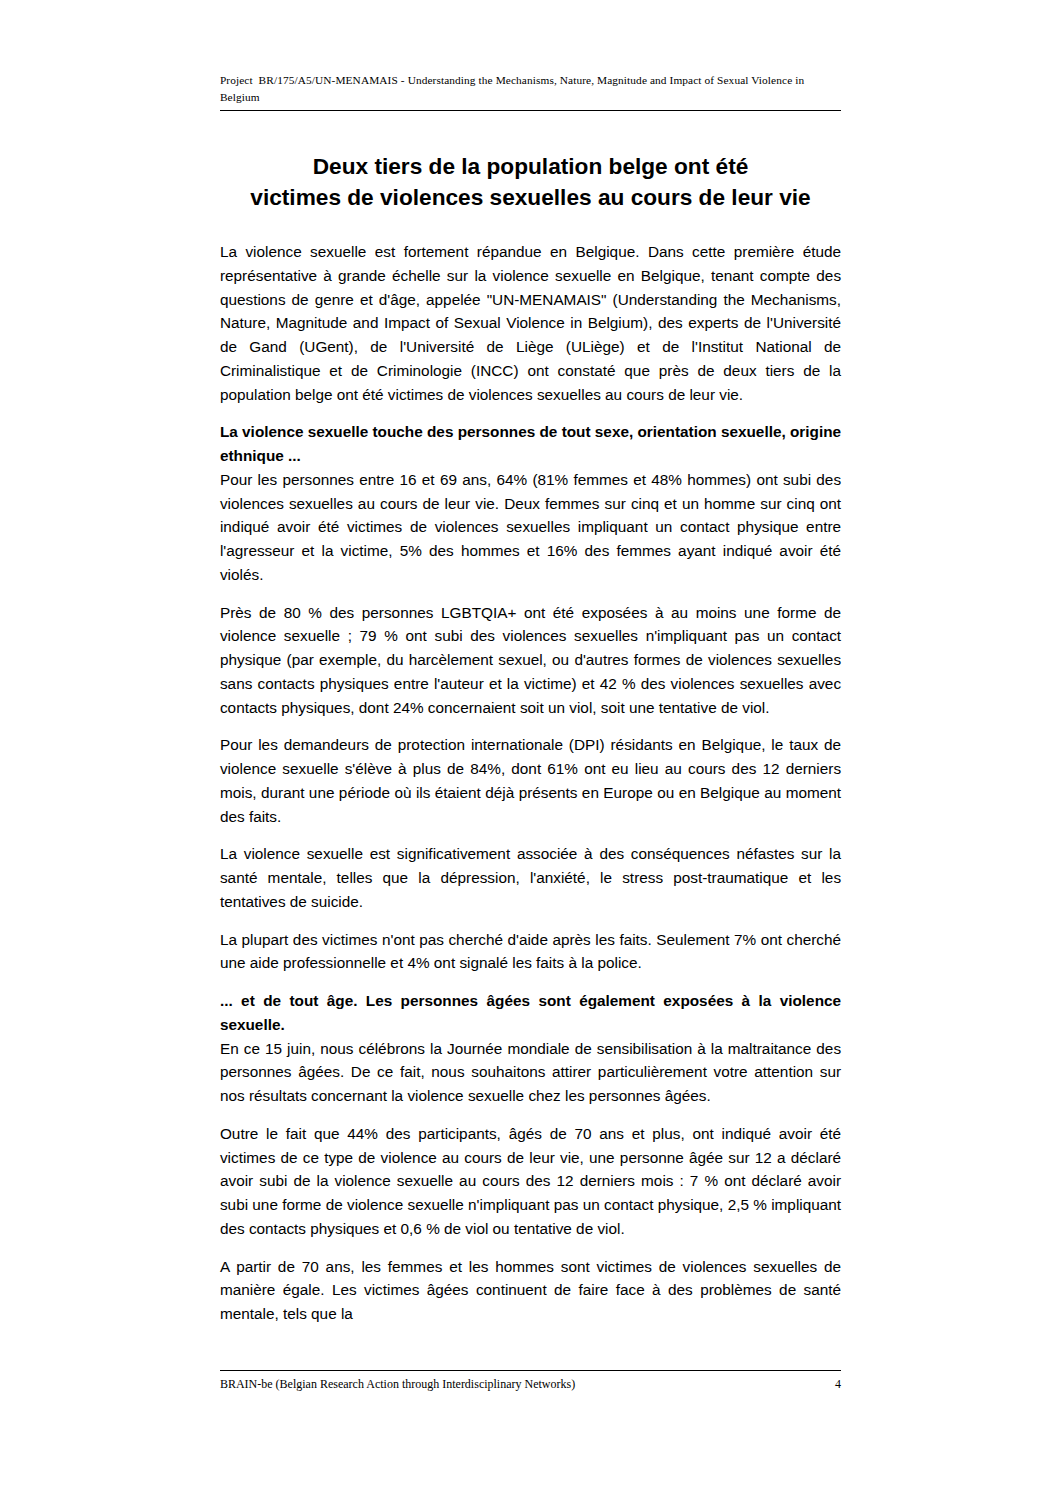Project BR/175/A5/UN-MENAMAIS - Understanding the Mechanisms, Nature, Magnitude and Impact of Sexual Violence in Belgium
Deux tiers de la population belge ont été
victimes de violences sexuelles au cours de leur vie
La violence sexuelle est fortement répandue en Belgique. Dans cette première étude représentative à grande échelle sur la violence sexuelle en Belgique, tenant compte des questions de genre et d'âge, appelée "UN-MENAMAIS" (Understanding the Mechanisms, Nature, Magnitude and Impact of Sexual Violence in Belgium), des experts de l'Université de Gand (UGent), de l'Université de Liège (ULiège) et de l'Institut National de Criminalistique et de Criminologie (INCC) ont constaté que près de deux tiers de la population belge ont été victimes de violences sexuelles au cours de leur vie.
La violence sexuelle touche des personnes de tout sexe, orientation sexuelle, origine ethnique ...
Pour les personnes entre 16 et 69 ans, 64% (81% femmes et 48% hommes) ont subi des violences sexuelles au cours de leur vie. Deux femmes sur cinq et un homme sur cinq ont indiqué avoir été victimes de violences sexuelles impliquant un contact physique entre l'agresseur et la victime, 5% des hommes et 16% des femmes ayant indiqué avoir été violés.
Près de 80 % des personnes LGBTQIA+ ont été exposées à au moins une forme de violence sexuelle ; 79 % ont subi des violences sexuelles n'impliquant pas un contact physique (par exemple, du harcèlement sexuel, ou d'autres formes de violences sexuelles sans contacts physiques entre l'auteur et la victime) et 42 % des violences sexuelles avec contacts physiques, dont 24% concernaient soit un viol, soit une tentative de viol.
Pour les demandeurs de protection internationale (DPI) résidants en Belgique, le taux de violence sexuelle s'élève à plus de 84%, dont 61% ont eu lieu au cours des 12 derniers mois, durant une période où ils étaient déjà présents en Europe ou en Belgique au moment des faits.
La violence sexuelle est significativement associée à des conséquences néfastes sur la santé mentale, telles que la dépression, l'anxiété, le stress post-traumatique et les tentatives de suicide.
La plupart des victimes n'ont pas cherché d'aide après les faits. Seulement 7% ont cherché une aide professionnelle et 4% ont signalé les faits à la police.
... et de tout âge. Les personnes âgées sont également exposées à la violence sexuelle.
En ce 15 juin, nous célébrons la Journée mondiale de sensibilisation à la maltraitance des personnes âgées. De ce fait, nous souhaitons attirer particulièrement votre attention sur nos résultats concernant la violence sexuelle chez les personnes âgées.
Outre le fait que 44% des participants, âgés de 70 ans et plus, ont indiqué avoir été victimes de ce type de violence au cours de leur vie, une personne âgée sur 12 a déclaré avoir subi de la violence sexuelle au cours des 12 derniers mois : 7 % ont déclaré avoir subi une forme de violence sexuelle n'impliquant pas un contact physique, 2,5 % impliquant des contacts physiques et 0,6 % de viol ou tentative de viol.
A partir de 70 ans, les femmes et les hommes sont victimes de violences sexuelles de manière égale. Les victimes âgées continuent de faire face à des problèmes de santé mentale, tels que la
BRAIN-be (Belgian Research Action through Interdisciplinary Networks) 4